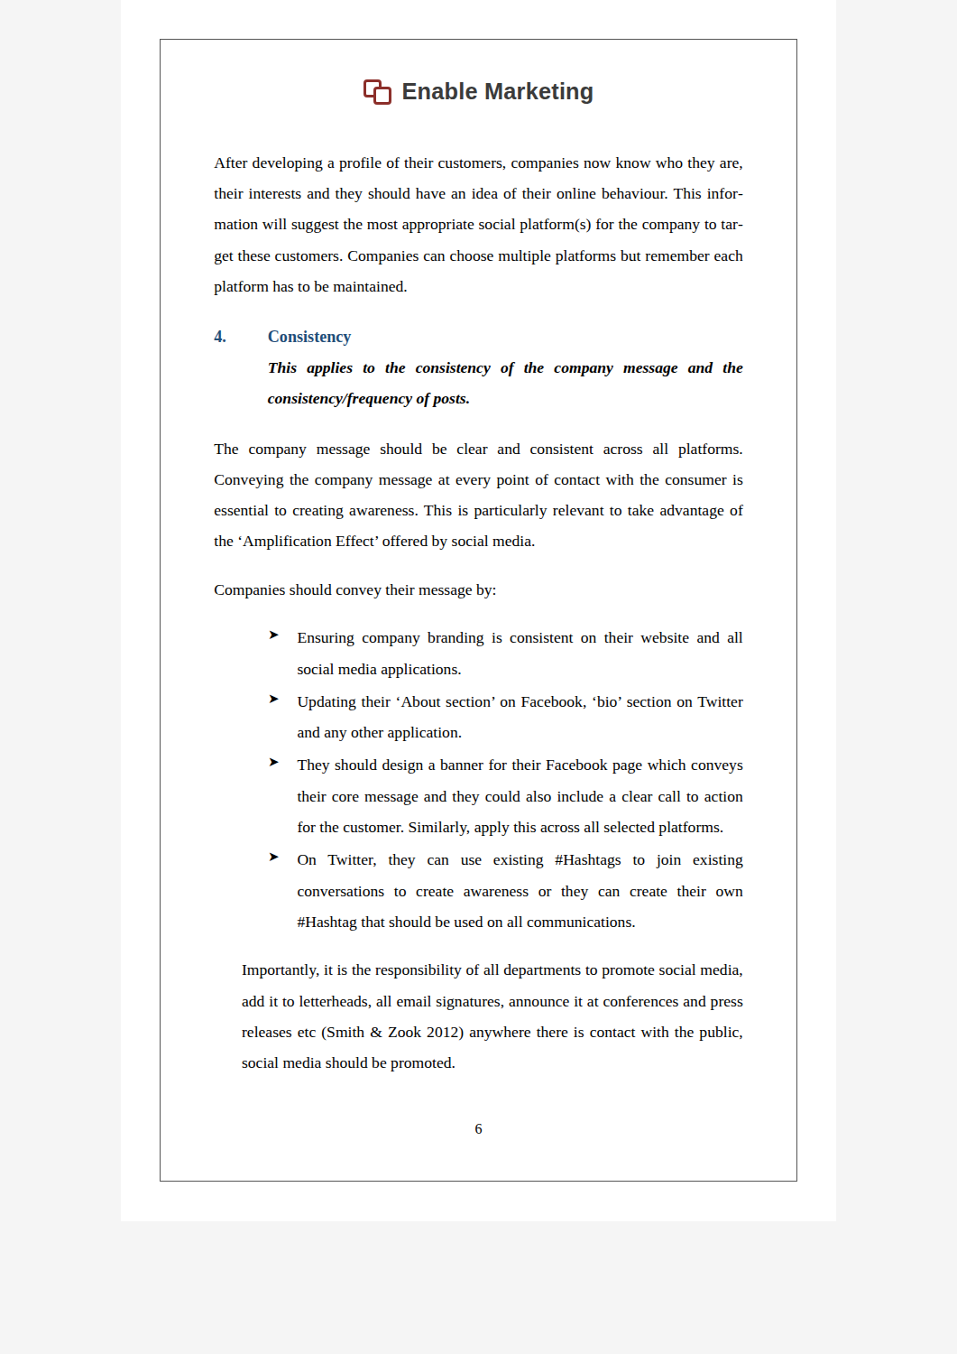Enable Marketing
After developing a profile of their customers, companies now know who they are, their interests and they should have an idea of their online behaviour. This information will suggest the most appropriate social platform(s) for the company to target these customers. Companies can choose multiple platforms but remember each platform has to be maintained.
4. Consistency
This applies to the consistency of the company message and the consistency/frequency of posts.
The company message should be clear and consistent across all platforms. Conveying the company message at every point of contact with the consumer is essential to creating awareness. This is particularly relevant to take advantage of the ‘Amplification Effect’ offered by social media.
Companies should convey their message by:
Ensuring company branding is consistent on their website and all social media applications.
Updating their ‘About section’ on Facebook, ‘bio’ section on Twitter and any other application.
They should design a banner for their Facebook page which conveys their core message and they could also include a clear call to action for the customer. Similarly, apply this across all selected platforms.
On Twitter, they can use existing #Hashtags to join existing conversations to create awareness or they can create their own #Hashtag that should be used on all communications.
Importantly, it is the responsibility of all departments to promote social media, add it to letterheads, all email signatures, announce it at conferences and press releases etc (Smith & Zook 2012) anywhere there is contact with the public, social media should be promoted.
6